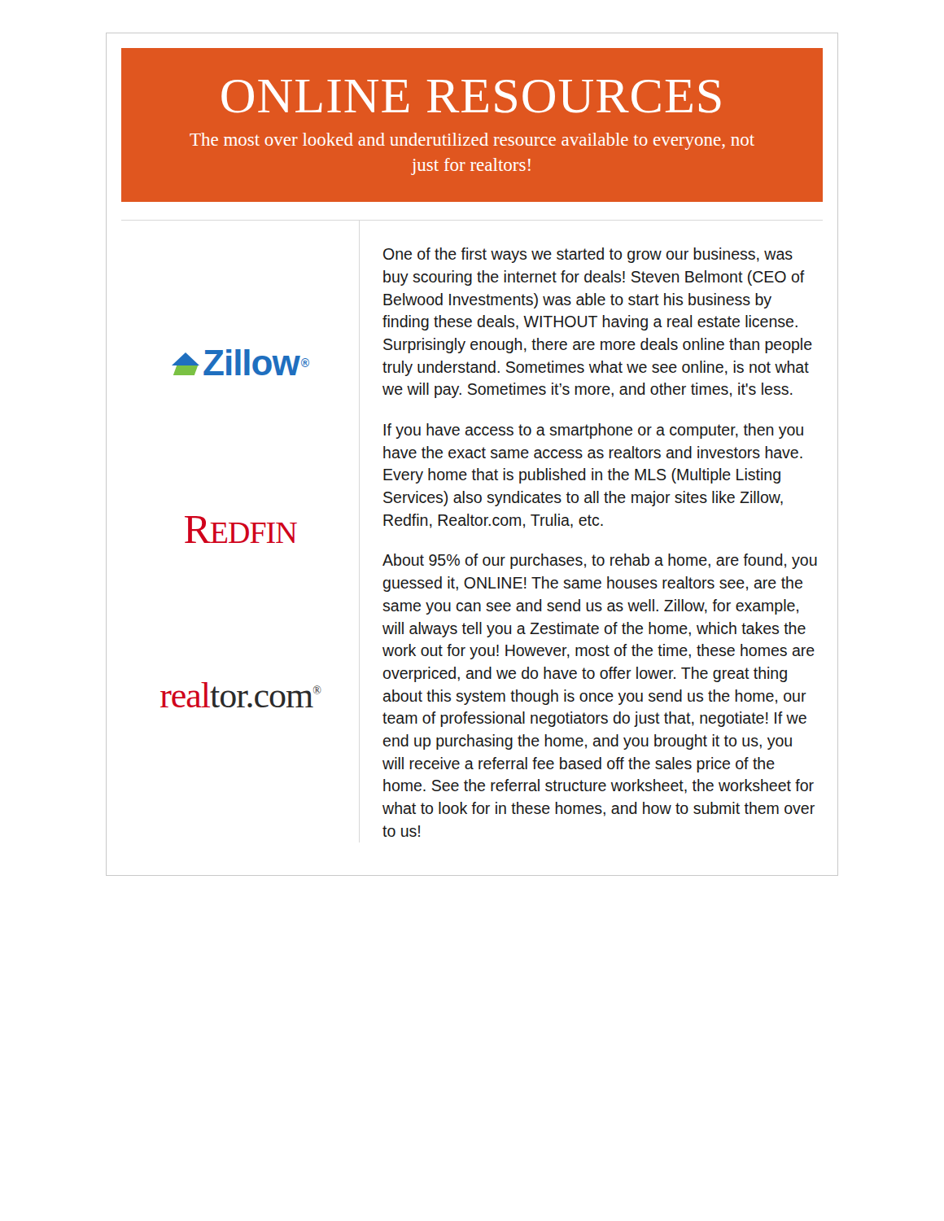ONLINE RESOURCES
The most over looked and underutilized resource available to everyone, not just for realtors!
Zillow®
REDFIN
realtor.com®
One of the first ways we started to grow our business, was buy scouring the internet for deals! Steven Belmont (CEO of Belwood Investments) was able to start his business by finding these deals, WITHOUT having a real estate license. Surprisingly enough, there are more deals online than people truly understand. Sometimes what we see online, is not what we will pay. Sometimes it’s more, and other times, it's less.
If you have access to a smartphone or a computer, then you have the exact same access as realtors and investors have. Every home that is published in the MLS (Multiple Listing Services) also syndicates to all the major sites like Zillow, Redfin, Realtor.com, Trulia, etc.
About 95% of our purchases, to rehab a home, are found, you guessed it, ONLINE! The same houses realtors see, are the same you can see and send us as well. Zillow, for example, will always tell you a Zestimate of the home, which takes the work out for you! However, most of the time, these homes are overpriced, and we do have to offer lower. The great thing about this system though is once you send us the home, our team of professional negotiators do just that, negotiate! If we end up purchasing the home, and you brought it to us, you will receive a referral fee based off the sales price of the home. See the referral structure worksheet, the worksheet for what to look for in these homes, and how to submit them over to us!